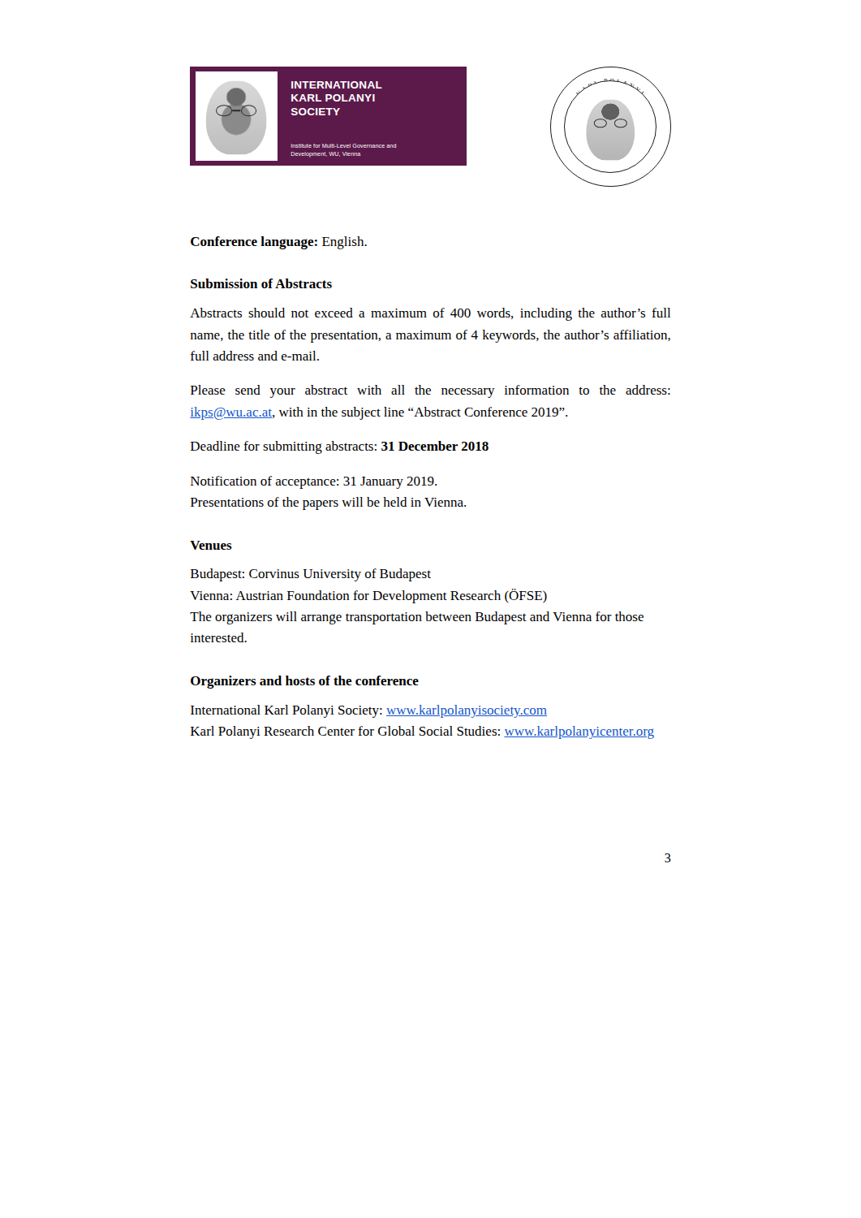International
Karl Polanyi
Society
Institute for Multi-Level Governance and
Development, WU, Vienna
KARL POLANYI FOR GLOBAL SOCIAL
Conference language: English.
Submission of Abstracts
Abstracts should not exceed a maximum of 400 words, including the author’s full name, the title of the presentation, a maximum of 4 keywords, the author’s affiliation, full address and e-mail.
Please send your abstract with all the necessary information to the address: ikps@wu.ac.at, with in the subject line “Abstract Conference 2019”.
Deadline for submitting abstracts: 31 December 2018
Notification of acceptance: 31 January 2019.
Presentations of the papers will be held in Vienna.
Venues
Budapest: Corvinus University of Budapest
Vienna: Austrian Foundation for Development Research (ÖFSE)
The organizers will arrange transportation between Budapest and Vienna for those interested.
Organizers and hosts of the conference
International Karl Polanyi Society: www.karlpolanyisociety.com
Karl Polanyi Research Center for Global Social Studies: www.karlpolanyicenter.org
3